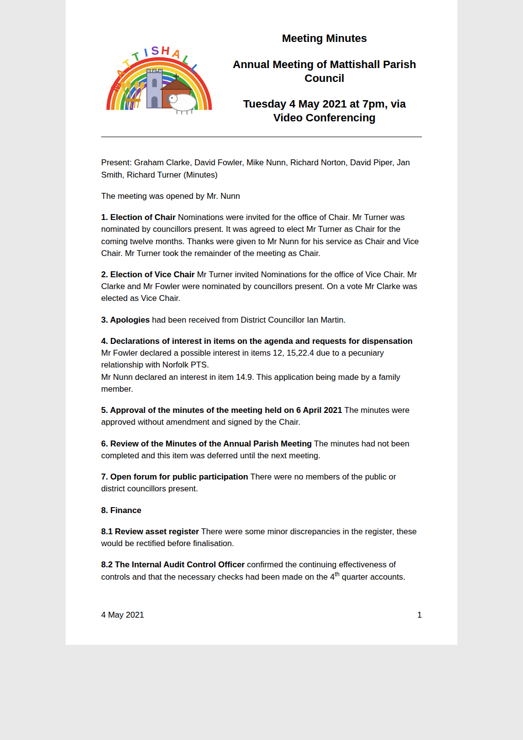Mattishall logo M A T T I S H A L L
Meeting Minutes
Annual Meeting of Mattishall Parish Council
Tuesday 4 May 2021 at 7pm, via Video Conferencing
Present: Graham Clarke, David Fowler, Mike Nunn, Richard Norton, David Piper, Jan Smith, Richard Turner (Minutes)
The meeting was opened by Mr. Nunn
1. Election of Chair Nominations were invited for the office of Chair. Mr Turner was nominated by councillors present. It was agreed to elect Mr Turner as Chair for the coming twelve months. Thanks were given to Mr Nunn for his service as Chair and Vice Chair. Mr Turner took the remainder of the meeting as Chair.
2. Election of Vice Chair Mr Turner invited Nominations for the office of Vice Chair. Mr Clarke and Mr Fowler were nominated by councillors present. On a vote Mr Clarke was elected as Vice Chair.
3. Apologies had been received from District Councillor Ian Martin.
4. Declarations of interest in items on the agenda and requests for dispensation Mr Fowler declared a possible interest in items 12, 15,22.4 due to a pecuniary relationship with Norfolk PTS.
Mr Nunn declared an interest in item 14.9. This application being made by a family member.
5. Approval of the minutes of the meeting held on 6 April 2021 The minutes were approved without amendment and signed by the Chair.
6. Review of the Minutes of the Annual Parish Meeting The minutes had not been completed and this item was deferred until the next meeting.
7. Open forum for public participation There were no members of the public or district councillors present.
8. Finance
8.1 Review asset register There were some minor discrepancies in the register, these would be rectified before finalisation.
8.2 The Internal Audit Control Officer confirmed the continuing effectiveness of controls and that the necessary checks had been made on the 4th quarter accounts.
4 May 2021 1